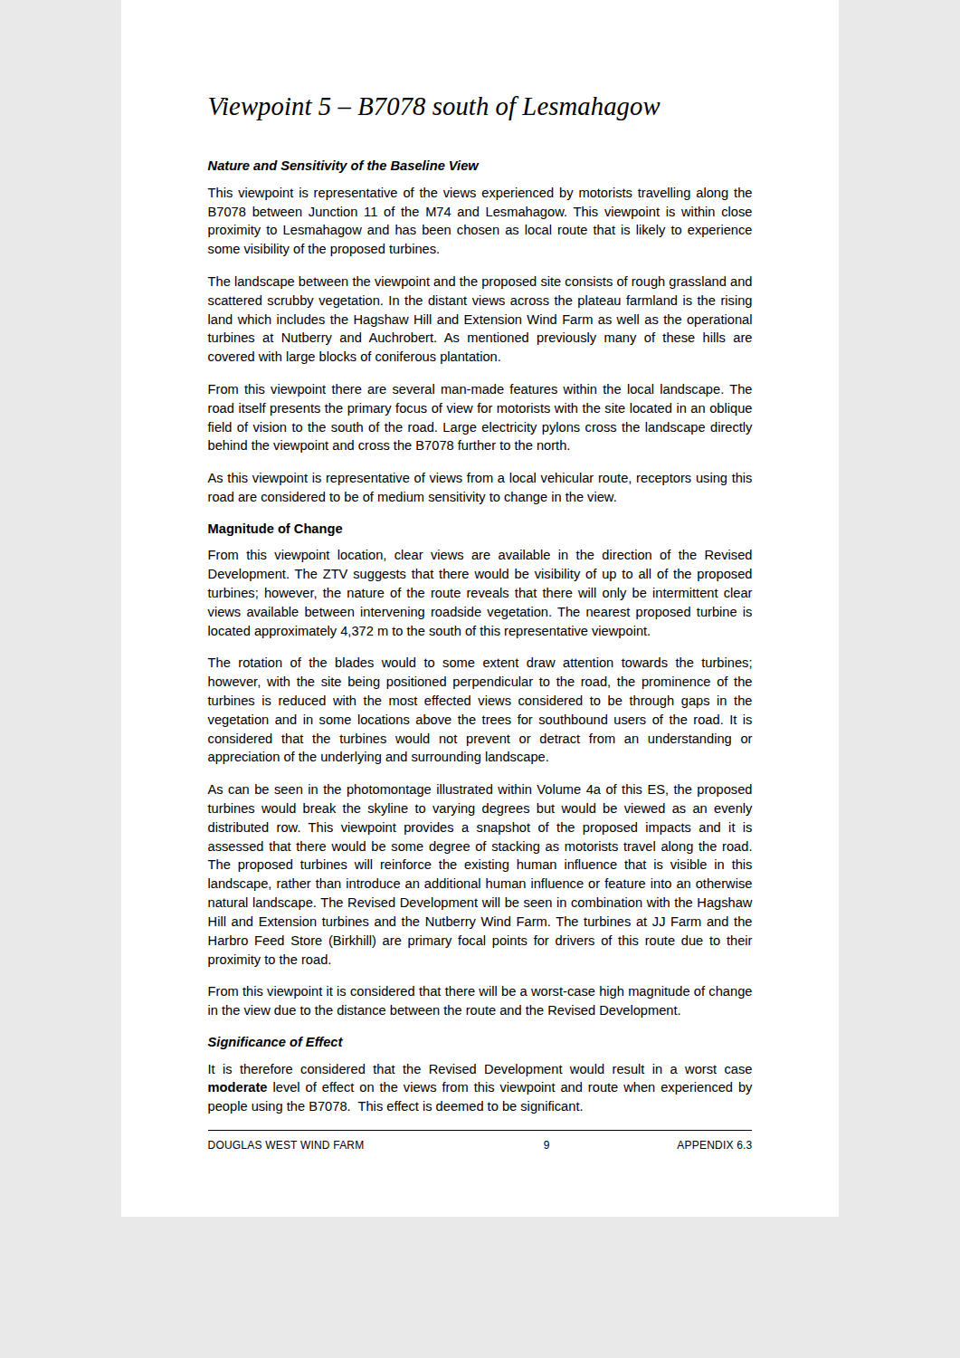Viewpoint 5 – B7078 south of Lesmahagow
Nature and Sensitivity of the Baseline View
This viewpoint is representative of the views experienced by motorists travelling along the B7078 between Junction 11 of the M74 and Lesmahagow. This viewpoint is within close proximity to Lesmahagow and has been chosen as local route that is likely to experience some visibility of the proposed turbines.
The landscape between the viewpoint and the proposed site consists of rough grassland and scattered scrubby vegetation. In the distant views across the plateau farmland is the rising land which includes the Hagshaw Hill and Extension Wind Farm as well as the operational turbines at Nutberry and Auchrobert. As mentioned previously many of these hills are covered with large blocks of coniferous plantation.
From this viewpoint there are several man-made features within the local landscape. The road itself presents the primary focus of view for motorists with the site located in an oblique field of vision to the south of the road. Large electricity pylons cross the landscape directly behind the viewpoint and cross the B7078 further to the north.
As this viewpoint is representative of views from a local vehicular route, receptors using this road are considered to be of medium sensitivity to change in the view.
Magnitude of Change
From this viewpoint location, clear views are available in the direction of the Revised Development. The ZTV suggests that there would be visibility of up to all of the proposed turbines; however, the nature of the route reveals that there will only be intermittent clear views available between intervening roadside vegetation. The nearest proposed turbine is located approximately 4,372 m to the south of this representative viewpoint.
The rotation of the blades would to some extent draw attention towards the turbines; however, with the site being positioned perpendicular to the road, the prominence of the turbines is reduced with the most effected views considered to be through gaps in the vegetation and in some locations above the trees for southbound users of the road. It is considered that the turbines would not prevent or detract from an understanding or appreciation of the underlying and surrounding landscape.
As can be seen in the photomontage illustrated within Volume 4a of this ES, the proposed turbines would break the skyline to varying degrees but would be viewed as an evenly distributed row. This viewpoint provides a snapshot of the proposed impacts and it is assessed that there would be some degree of stacking as motorists travel along the road. The proposed turbines will reinforce the existing human influence that is visible in this landscape, rather than introduce an additional human influence or feature into an otherwise natural landscape. The Revised Development will be seen in combination with the Hagshaw Hill and Extension turbines and the Nutberry Wind Farm. The turbines at JJ Farm and the Harbro Feed Store (Birkhill) are primary focal points for drivers of this route due to their proximity to the road.
From this viewpoint it is considered that there will be a worst-case high magnitude of change in the view due to the distance between the route and the Revised Development.
Significance of Effect
It is therefore considered that the Revised Development would result in a worst case moderate level of effect on the views from this viewpoint and route when experienced by people using the B7078. This effect is deemed to be significant.
DOUGLAS WEST WIND FARM
9
APPENDIX 6.3